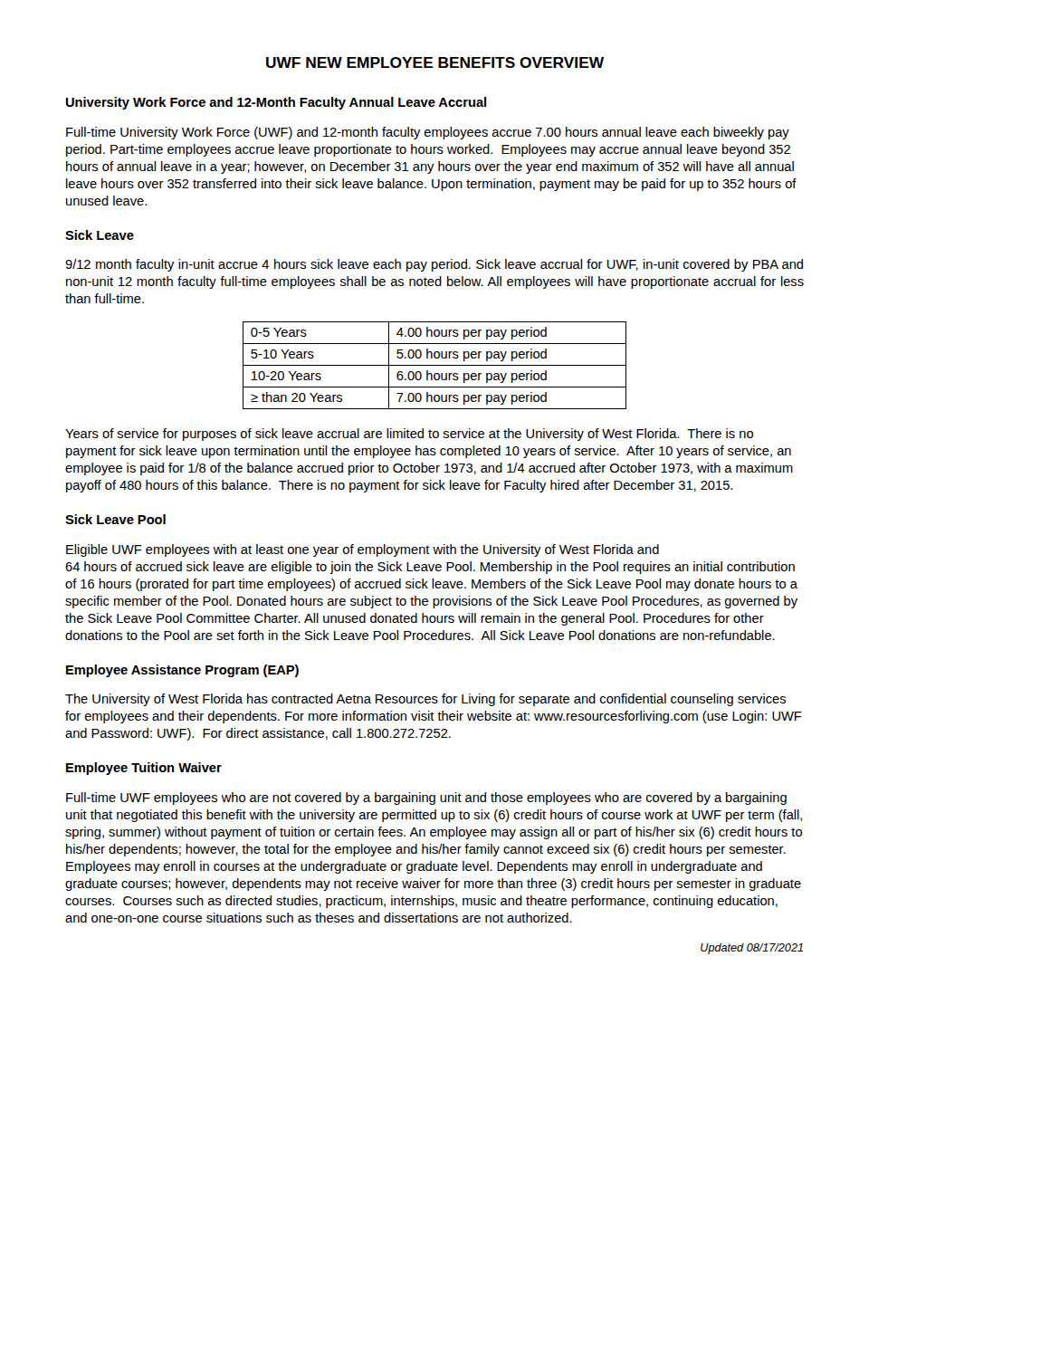UWF NEW EMPLOYEE BENEFITS OVERVIEW
University Work Force and 12-Month Faculty Annual Leave Accrual
Full-time University Work Force (UWF) and 12-month faculty employees accrue 7.00 hours annual leave each biweekly pay period. Part-time employees accrue leave proportionate to hours worked. Employees may accrue annual leave beyond 352 hours of annual leave in a year; however, on December 31 any hours over the year end maximum of 352 will have all annual leave hours over 352 transferred into their sick leave balance. Upon termination, payment may be paid for up to 352 hours of unused leave.
Sick Leave
9/12 month faculty in-unit accrue 4 hours sick leave each pay period. Sick leave accrual for UWF, in-unit covered by PBA and non-unit 12 month faculty full-time employees shall be as noted below. All employees will have proportionate accrual for less than full-time.
| 0-5 Years | 4.00 hours per pay period |
| 5-10 Years | 5.00 hours per pay period |
| 10-20 Years | 6.00 hours per pay period |
| ≥ than 20 Years | 7.00 hours per pay period |
Years of service for purposes of sick leave accrual are limited to service at the University of West Florida. There is no payment for sick leave upon termination until the employee has completed 10 years of service. After 10 years of service, an employee is paid for 1/8 of the balance accrued prior to October 1973, and 1/4 accrued after October 1973, with a maximum payoff of 480 hours of this balance. There is no payment for sick leave for Faculty hired after December 31, 2015.
Sick Leave Pool
Eligible UWF employees with at least one year of employment with the University of West Florida and
64 hours of accrued sick leave are eligible to join the Sick Leave Pool. Membership in the Pool requires an initial contribution of 16 hours (prorated for part time employees) of accrued sick leave. Members of the Sick Leave Pool may donate hours to a specific member of the Pool. Donated hours are subject to the provisions of the Sick Leave Pool Procedures, as governed by the Sick Leave Pool Committee Charter. All unused donated hours will remain in the general Pool. Procedures for other donations to the Pool are set forth in the Sick Leave Pool Procedures. All Sick Leave Pool donations are non-refundable.
Employee Assistance Program (EAP)
The University of West Florida has contracted Aetna Resources for Living for separate and confidential counseling services for employees and their dependents. For more information visit their website at: www.resourcesforliving.com (use Login: UWF and Password: UWF). For direct assistance, call 1.800.272.7252.
Employee Tuition Waiver
Full-time UWF employees who are not covered by a bargaining unit and those employees who are covered by a bargaining unit that negotiated this benefit with the university are permitted up to six (6) credit hours of course work at UWF per term (fall, spring, summer) without payment of tuition or certain fees. An employee may assign all or part of his/her six (6) credit hours to his/her dependents; however, the total for the employee and his/her family cannot exceed six (6) credit hours per semester. Employees may enroll in courses at the undergraduate or graduate level. Dependents may enroll in undergraduate and graduate courses; however, dependents may not receive waiver for more than three (3) credit hours per semester in graduate courses. Courses such as directed studies, practicum, internships, music and theatre performance, continuing education, and one-on-one course situations such as theses and dissertations are not authorized.
Updated 08/17/2021